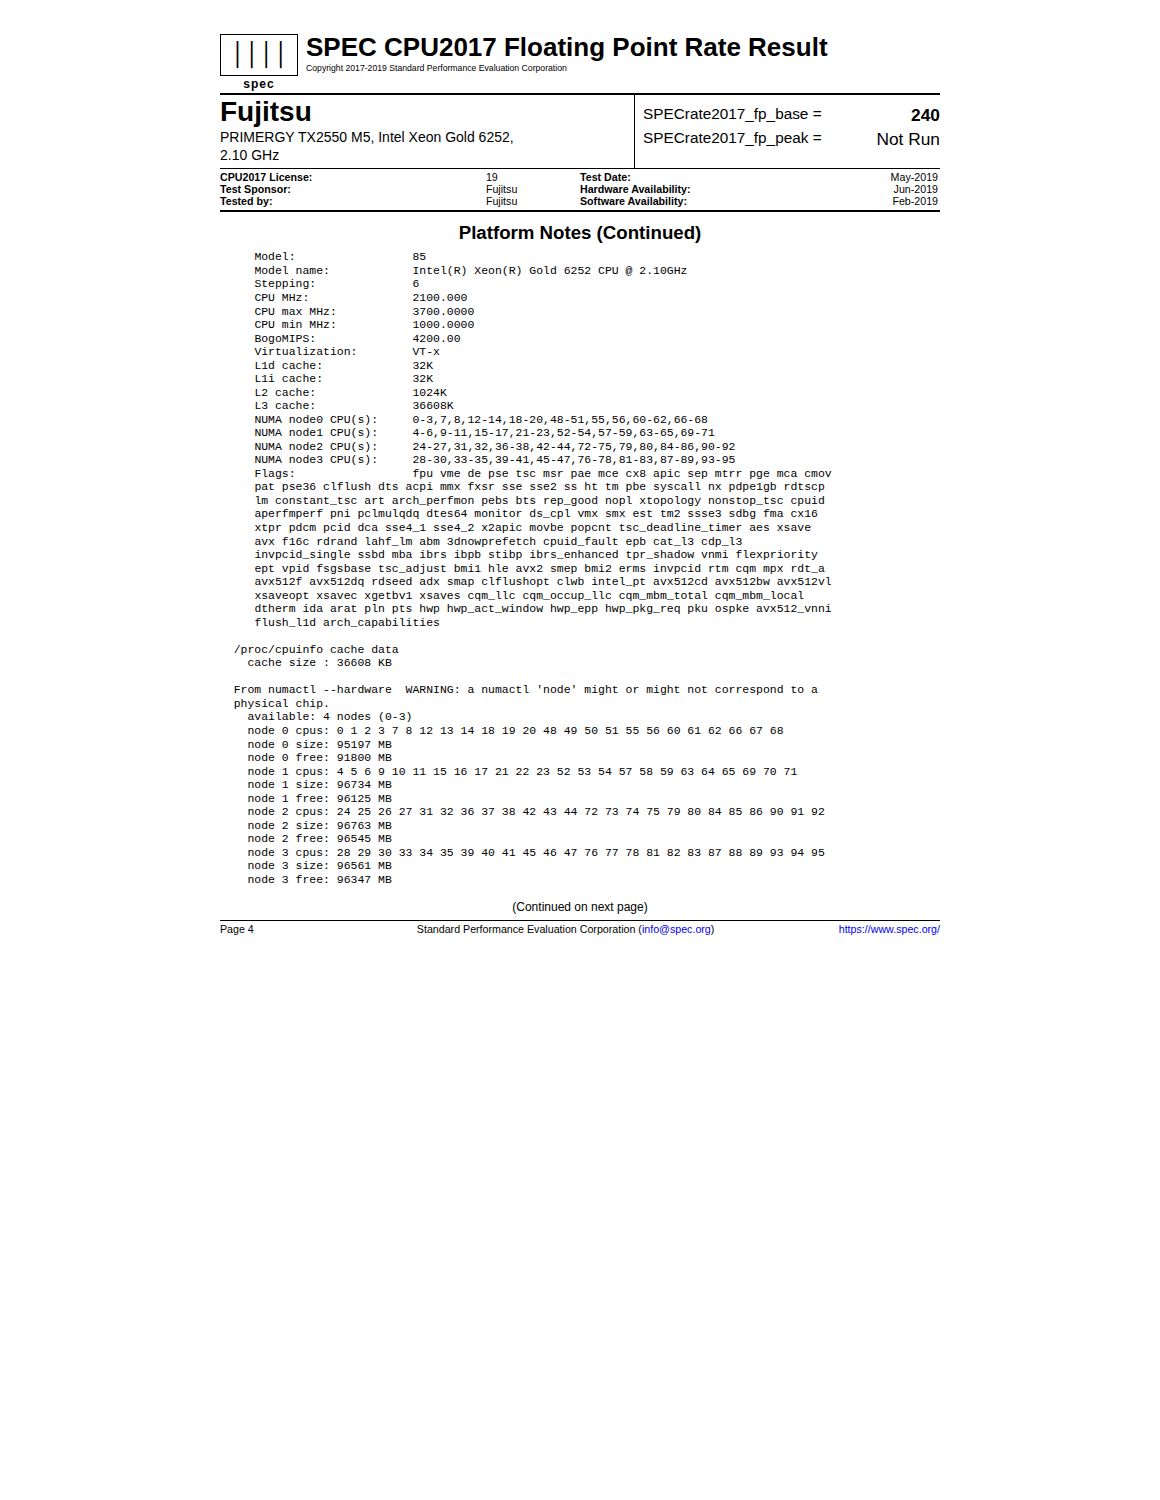││││
spec
SPEC CPU2017 Floating Point Rate Result
Copyright 2017-2019 Standard Performance Evaluation Corporation
Fujitsu
PRIMERGY TX2550 M5, Intel Xeon Gold 6252,
2.10 GHz
SPECrate2017_fp_base = 240
SPECrate2017_fp_peak = Not Run
| CPU2017 License: | 19 |
| Test Sponsor: | Fujitsu |
| Tested by: | Fujitsu |
| Test Date: | May-2019 |
| Hardware Availability: | Jun-2019 |
| Software Availability: | Feb-2019 |
Platform Notes (Continued)
     Model:                 85
     Model name:            Intel(R) Xeon(R) Gold 6252 CPU @ 2.10GHz
     Stepping:              6
     CPU MHz:               2100.000
     CPU max MHz:           3700.0000
     CPU min MHz:           1000.0000
     BogoMIPS:              4200.00
     Virtualization:        VT-x
     L1d cache:             32K
     L1i cache:             32K
     L2 cache:              1024K
     L3 cache:              36608K
     NUMA node0 CPU(s):     0-3,7,8,12-14,18-20,48-51,55,56,60-62,66-68
     NUMA node1 CPU(s):     4-6,9-11,15-17,21-23,52-54,57-59,63-65,69-71
     NUMA node2 CPU(s):     24-27,31,32,36-38,42-44,72-75,79,80,84-86,90-92
     NUMA node3 CPU(s):     28-30,33-35,39-41,45-47,76-78,81-83,87-89,93-95
     Flags:                 fpu vme de pse tsc msr pae mce cx8 apic sep mtrr pge mca cmov
     pat pse36 clflush dts acpi mmx fxsr sse sse2 ss ht tm pbe syscall nx pdpe1gb rdtscp
     lm constant_tsc art arch_perfmon pebs bts rep_good nopl xtopology nonstop_tsc cpuid
     aperfmperf pni pclmulqdq dtes64 monitor ds_cpl vmx smx est tm2 ssse3 sdbg fma cx16
     xtpr pdcm pcid dca sse4_1 sse4_2 x2apic movbe popcnt tsc_deadline_timer aes xsave
     avx f16c rdrand lahf_lm abm 3dnowprefetch cpuid_fault epb cat_l3 cdp_l3
     invpcid_single ssbd mba ibrs ibpb stibp ibrs_enhanced tpr_shadow vnmi flexpriority
     ept vpid fsgsbase tsc_adjust bmi1 hle avx2 smep bmi2 erms invpcid rtm cqm mpx rdt_a
     avx512f avx512dq rdseed adx smap clflushopt clwb intel_pt avx512cd avx512bw avx512vl
     xsaveopt xsavec xgetbv1 xsaves cqm_llc cqm_occup_llc cqm_mbm_total cqm_mbm_local
     dtherm ida arat pln pts hwp hwp_act_window hwp_epp hwp_pkg_req pku ospke avx512_vnni
     flush_l1d arch_capabilities

  /proc/cpuinfo cache data
    cache size : 36608 KB

  From numactl --hardware  WARNING: a numactl 'node' might or might not correspond to a
  physical chip.
    available: 4 nodes (0-3)
    node 0 cpus: 0 1 2 3 7 8 12 13 14 18 19 20 48 49 50 51 55 56 60 61 62 66 67 68
    node 0 size: 95197 MB
    node 0 free: 91800 MB
    node 1 cpus: 4 5 6 9 10 11 15 16 17 21 22 23 52 53 54 57 58 59 63 64 65 69 70 71
    node 1 size: 96734 MB
    node 1 free: 96125 MB
    node 2 cpus: 24 25 26 27 31 32 36 37 38 42 43 44 72 73 74 75 79 80 84 85 86 90 91 92
    node 2 size: 96763 MB
    node 2 free: 96545 MB
    node 3 cpus: 28 29 30 33 34 35 39 40 41 45 46 47 76 77 78 81 82 83 87 88 89 93 94 95
    node 3 size: 96561 MB
    node 3 free: 96347 MB
(Continued on next page)
Page 4
Standard Performance Evaluation Corporation (info@spec.org)
https://www.spec.org/